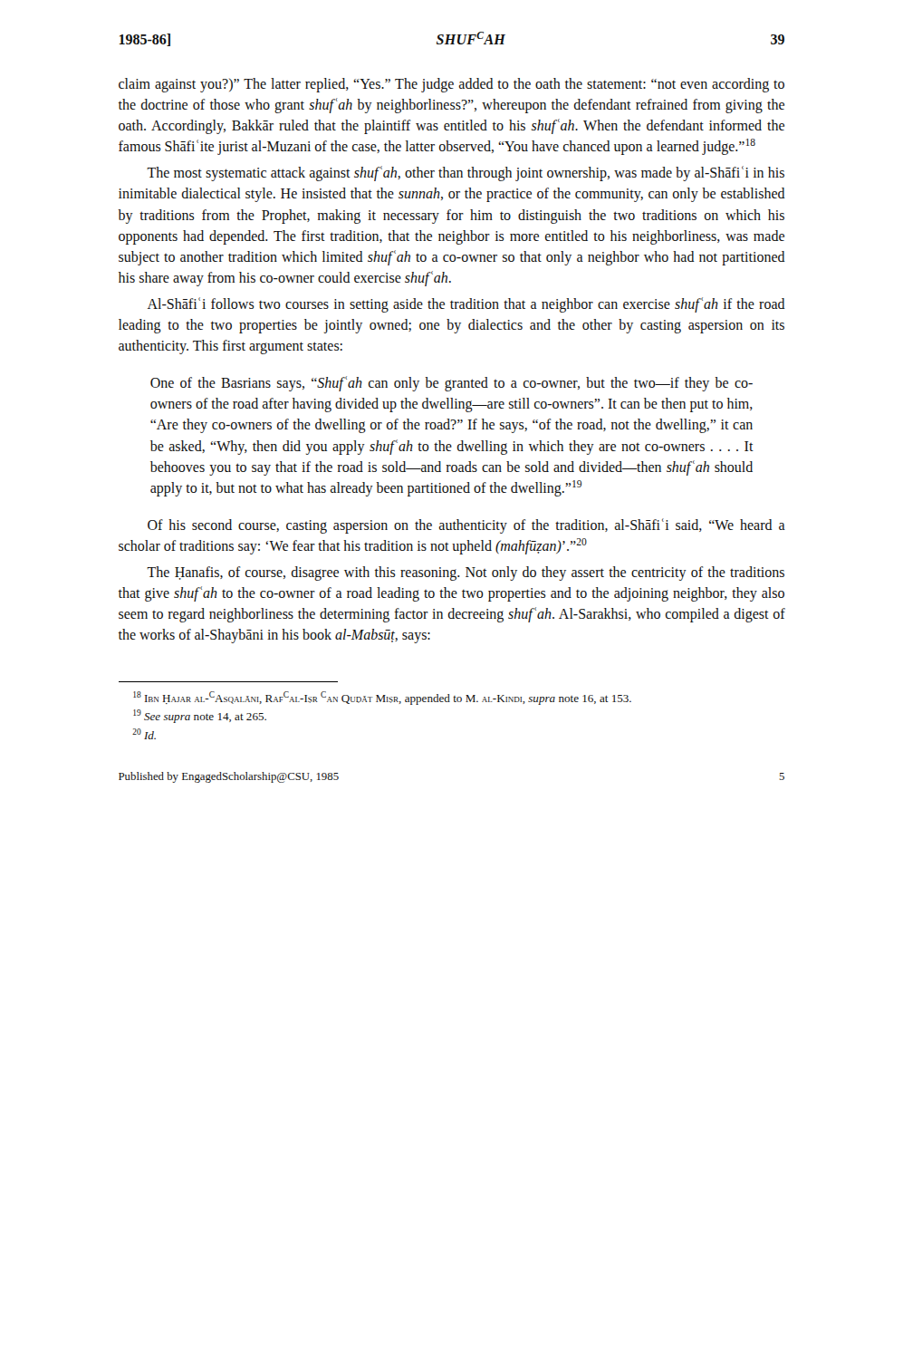1985-86] SHUFCAH 39
claim against you?)” The latter replied, “Yes.” The judge added to the oath the statement: “not even according to the doctrine of those who grant shufʿah by neighborliness?”, whereupon the defendant refrained from giving the oath. Accordingly, Bakkār ruled that the plaintiff was entitled to his shufʿah. When the defendant informed the famous Shāfiʿite jurist al-Muzani of the case, the latter observed, “You have chanced upon a learned judge.”18
The most systematic attack against shufʿah, other than through joint ownership, was made by al-Shāfiʿi in his inimitable dialectical style. He insisted that the sunnah, or the practice of the community, can only be established by traditions from the Prophet, making it necessary for him to distinguish the two traditions on which his opponents had depended. The first tradition, that the neighbor is more entitled to his neighborliness, was made subject to another tradition which limited shufʿah to a co-owner so that only a neighbor who had not partitioned his share away from his co-owner could exercise shufʿah.
Al-Shāfiʿi follows two courses in setting aside the tradition that a neighbor can exercise shufʿah if the road leading to the two properties be jointly owned; one by dialectics and the other by casting aspersion on its authenticity. This first argument states:
One of the Basrians says, “Shufʿah can only be granted to a co-owner, but the two—if they be co-owners of the road after having divided up the dwelling—are still co-owners”. It can be then put to him, “Are they co-owners of the dwelling or of the road?” If he says, “of the road, not the dwelling,” it can be asked, “Why, then did you apply shufʿah to the dwelling in which they are not co-owners . . . . It behooves you to say that if the road is sold—and roads can be sold and divided—then shufʿah should apply to it, but not to what has already been partitioned of the dwelling.”19
Of his second course, casting aspersion on the authenticity of the tradition, al-Shāfiʿi said, “We heard a scholar of traditions say: ‘We fear that his tradition is not upheld (mahfūẓan)’.”20
The Ḥanafis, of course, disagree with this reasoning. Not only do they assert the centricity of the traditions that give shufʿah to the co-owner of a road leading to the two properties and to the adjoining neighbor, they also seem to regard neighborliness the determining factor in decreeing shufʿah. Al-Sarakhsi, who compiled a digest of the works of al-Shaybāni in his book al-Mabsūṭ, says:
18 Ibn Ḥajar al-CAsqalāni, RafCal-Iṣr Can Quḍāt Miṣr, appended to M. al-Kindi, supra note 16, at 153.
19 See supra note 14, at 265.
20 Id.
Published by EngagedScholarship@CSU, 1985 5